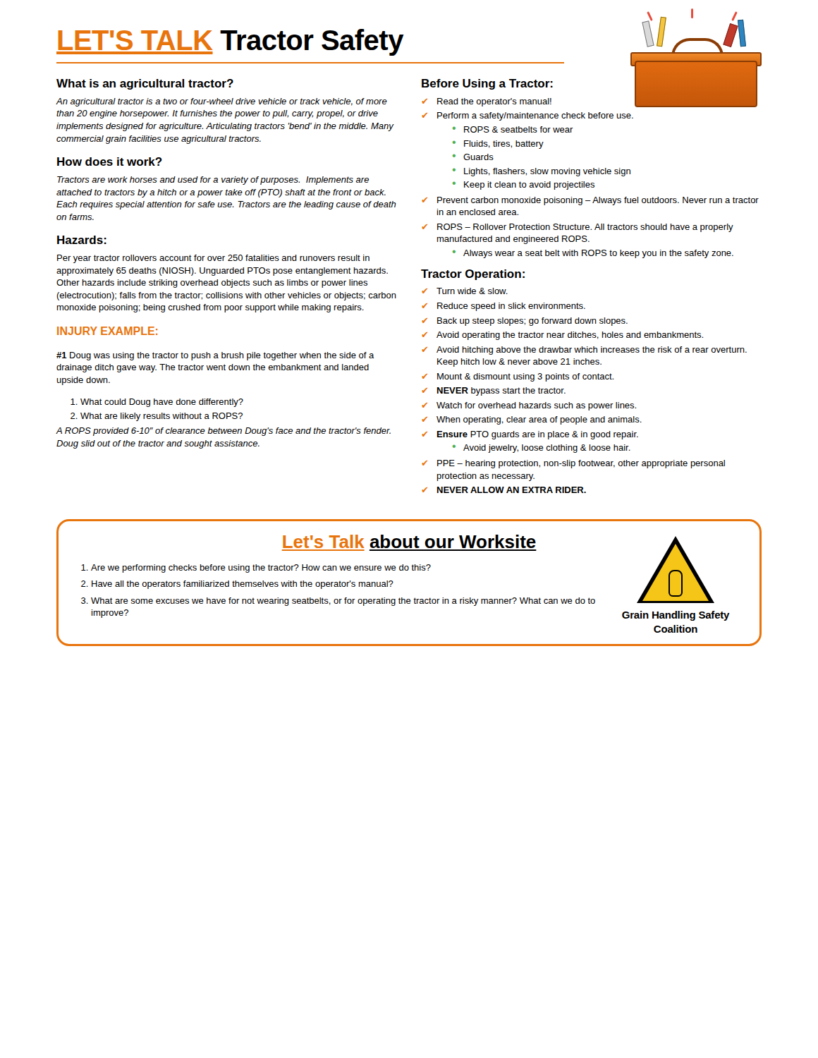LET'S TALK Tractor Safety
What is an agricultural tractor?
An agricultural tractor is a two or four-wheel drive vehicle or track vehicle, of more than 20 engine horsepower. It furnishes the power to pull, carry, propel, or drive implements designed for agriculture. Articulating tractors 'bend' in the middle. Many commercial grain facilities use agricultural tractors.
How does it work?
Tractors are work horses and used for a variety of purposes. Implements are attached to tractors by a hitch or a power take off (PTO) shaft at the front or back. Each requires special attention for safe use. Tractors are the leading cause of death on farms.
Hazards:
Per year tractor rollovers account for over 250 fatalities and runovers result in approximately 65 deaths (NIOSH). Unguarded PTOs pose entanglement hazards. Other hazards include striking overhead objects such as limbs or power lines (electrocution); falls from the tractor; collisions with other vehicles or objects; carbon monoxide poisoning; being crushed from poor support while making repairs.
INJURY EXAMPLE:
#1 Doug was using the tractor to push a brush pile together when the side of a drainage ditch gave way. The tractor went down the embankment and landed upside down.
What could Doug have done differently?
What are likely results without a ROPS?
A ROPS provided 6-10″ of clearance between Doug's face and the tractor's fender. Doug slid out of the tractor and sought assistance.
Before Using a Tractor:
Read the operator's manual!
Perform a safety/maintenance check before use.
ROPS & seatbelts for wear
Fluids, tires, battery
Guards
Lights, flashers, slow moving vehicle sign
Keep it clean to avoid projectiles
Prevent carbon monoxide poisoning – Always fuel outdoors. Never run a tractor in an enclosed area.
ROPS – Rollover Protection Structure. All tractors should have a properly manufactured and engineered ROPS.
Always wear a seat belt with ROPS to keep you in the safety zone.
Tractor Operation:
Turn wide & slow.
Reduce speed in slick environments.
Back up steep slopes; go forward down slopes.
Avoid operating the tractor near ditches, holes and embankments.
Avoid hitching above the drawbar which increases the risk of a rear overturn. Keep hitch low & never above 21 inches.
Mount & dismount using 3 points of contact.
NEVER bypass start the tractor.
Watch for overhead hazards such as power lines.
When operating, clear area of people and animals.
Ensure PTO guards are in place & in good repair.
Avoid jewelry, loose clothing & loose hair.
PPE – hearing protection, non-slip footwear, other appropriate personal protection as necessary.
NEVER ALLOW AN EXTRA RIDER.
Let's Talk about our Worksite
Are we performing checks before using the tractor? How can we ensure we do this?
Have all the operators familiarized themselves with the operator's manual?
What are some excuses we have for not wearing seatbelts, or for operating the tractor in a risky manner? What can we do to improve?
Grain Handling Safety Coalition